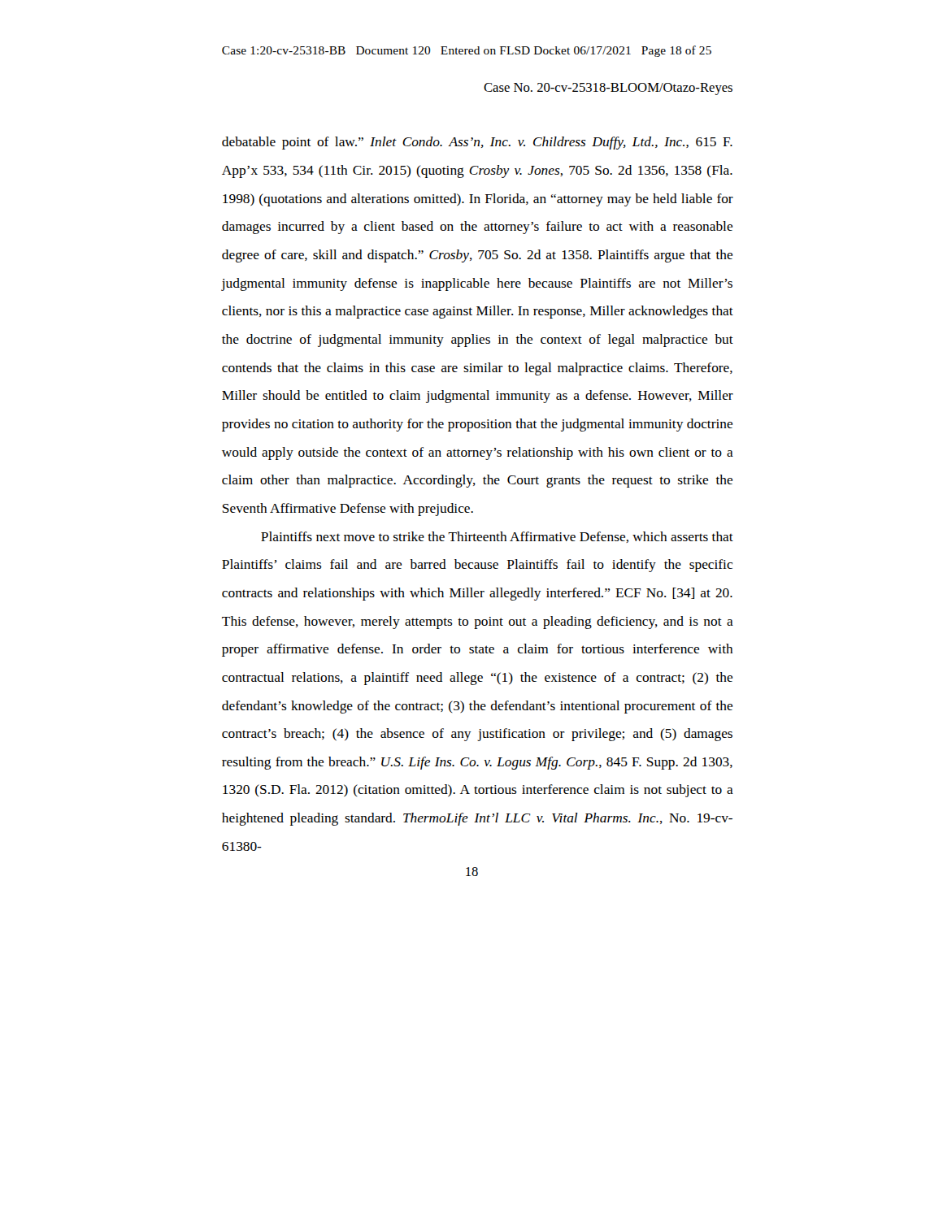Case 1:20-cv-25318-BB Document 120 Entered on FLSD Docket 06/17/2021 Page 18 of 25
Case No. 20-cv-25318-BLOOM/Otazo-Reyes
debatable point of law.” Inlet Condo. Ass’n, Inc. v. Childress Duffy, Ltd., Inc., 615 F. App’x 533, 534 (11th Cir. 2015) (quoting Crosby v. Jones, 705 So. 2d 1356, 1358 (Fla. 1998) (quotations and alterations omitted). In Florida, an “attorney may be held liable for damages incurred by a client based on the attorney’s failure to act with a reasonable degree of care, skill and dispatch.” Crosby, 705 So. 2d at 1358. Plaintiffs argue that the judgmental immunity defense is inapplicable here because Plaintiffs are not Miller’s clients, nor is this a malpractice case against Miller. In response, Miller acknowledges that the doctrine of judgmental immunity applies in the context of legal malpractice but contends that the claims in this case are similar to legal malpractice claims. Therefore, Miller should be entitled to claim judgmental immunity as a defense. However, Miller provides no citation to authority for the proposition that the judgmental immunity doctrine would apply outside the context of an attorney’s relationship with his own client or to a claim other than malpractice. Accordingly, the Court grants the request to strike the Seventh Affirmative Defense with prejudice.
Plaintiffs next move to strike the Thirteenth Affirmative Defense, which asserts that Plaintiffs’ claims fail and are barred because Plaintiffs fail to identify the specific contracts and relationships with which Miller allegedly interfered.” ECF No. [34] at 20. This defense, however, merely attempts to point out a pleading deficiency, and is not a proper affirmative defense. In order to state a claim for tortious interference with contractual relations, a plaintiff need allege “(1) the existence of a contract; (2) the defendant’s knowledge of the contract; (3) the defendant’s intentional procurement of the contract’s breach; (4) the absence of any justification or privilege; and (5) damages resulting from the breach.” U.S. Life Ins. Co. v. Logus Mfg. Corp., 845 F. Supp. 2d 1303, 1320 (S.D. Fla. 2012) (citation omitted). A tortious interference claim is not subject to a heightened pleading standard. ThermoLife Int’l LLC v. Vital Pharms. Inc., No. 19-cv-61380-
18